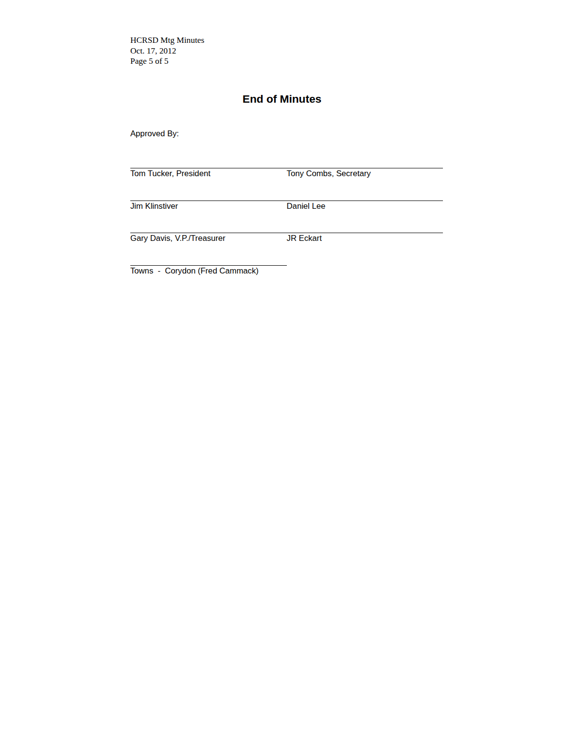HCRSD Mtg Minutes
Oct. 17, 2012
Page 5 of 5
End of Minutes
Approved By:
| Tom Tucker, President | Tony Combs, Secretary |
| Jim Klinstiver | Daniel Lee |
| Gary Davis, V.P./Treasurer | JR Eckart |
| Towns - Corydon (Fred Cammack) | |